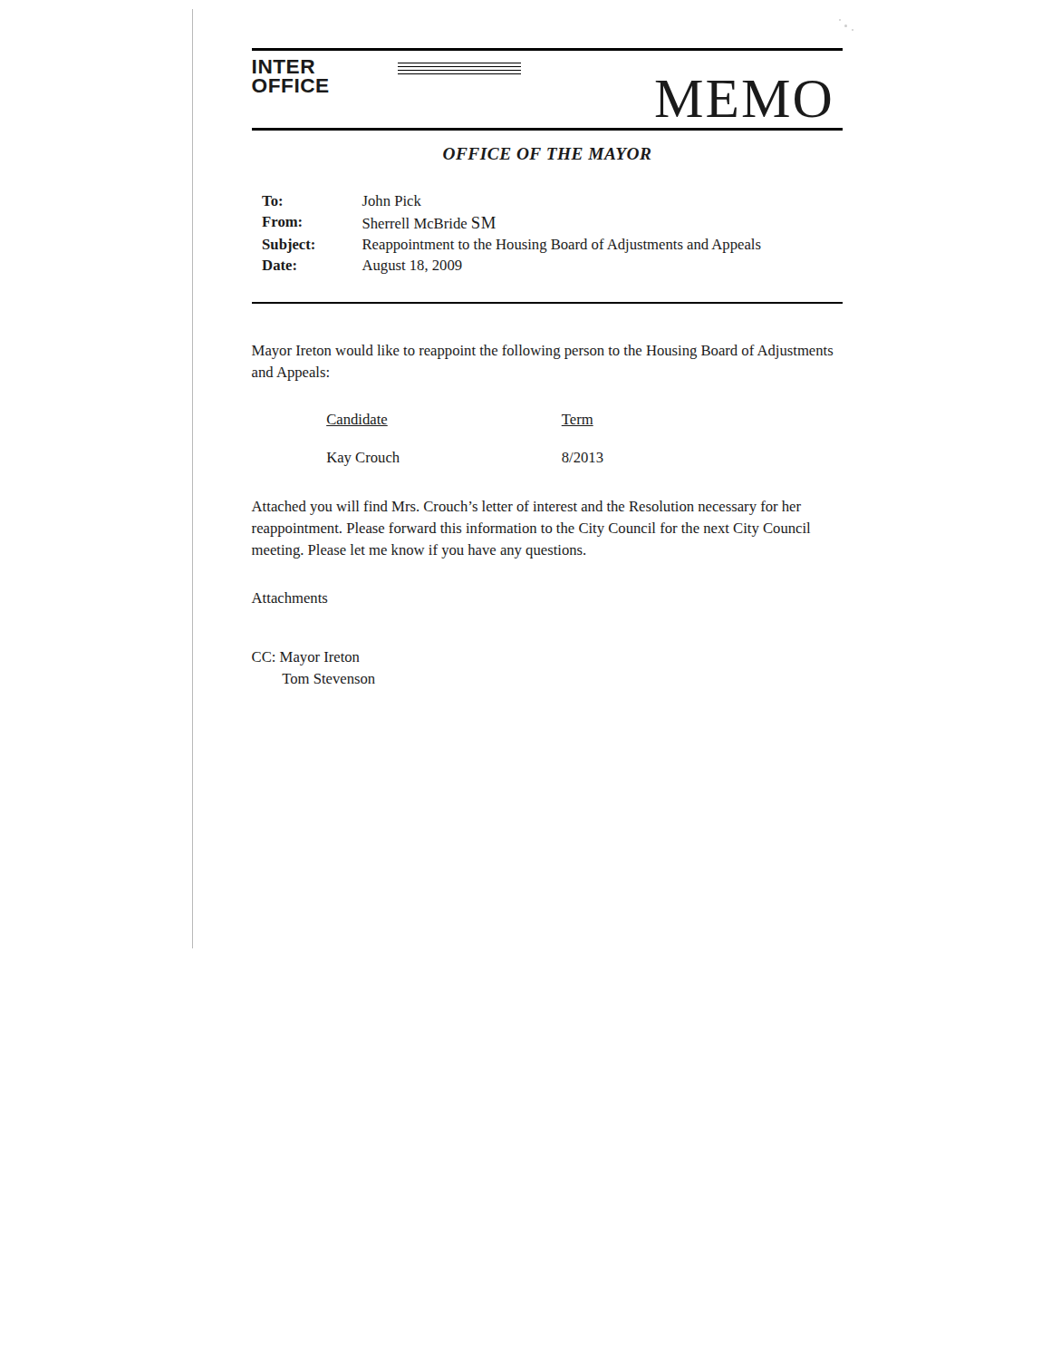INTER
OFFICE
MEMO
OFFICE OF THE MAYOR
| To: | John Pick |
| From: | Sherrell McBride SM |
| Subject: | Reappointment to the Housing Board of Adjustments and Appeals |
| Date: | August 18, 2009 |
Mayor Ireton would like to reappoint the following person to the Housing Board of Adjustments and Appeals:
| Candidate | Term |
| --- | --- |
| Kay Crouch | 8/2013 |
Attached you will find Mrs. Crouch’s letter of interest and the Resolution necessary for her reappointment. Please forward this information to the City Council for the next City Council meeting. Please let me know if you have any questions.
Attachments
CC: Mayor Ireton
Tom Stevenson